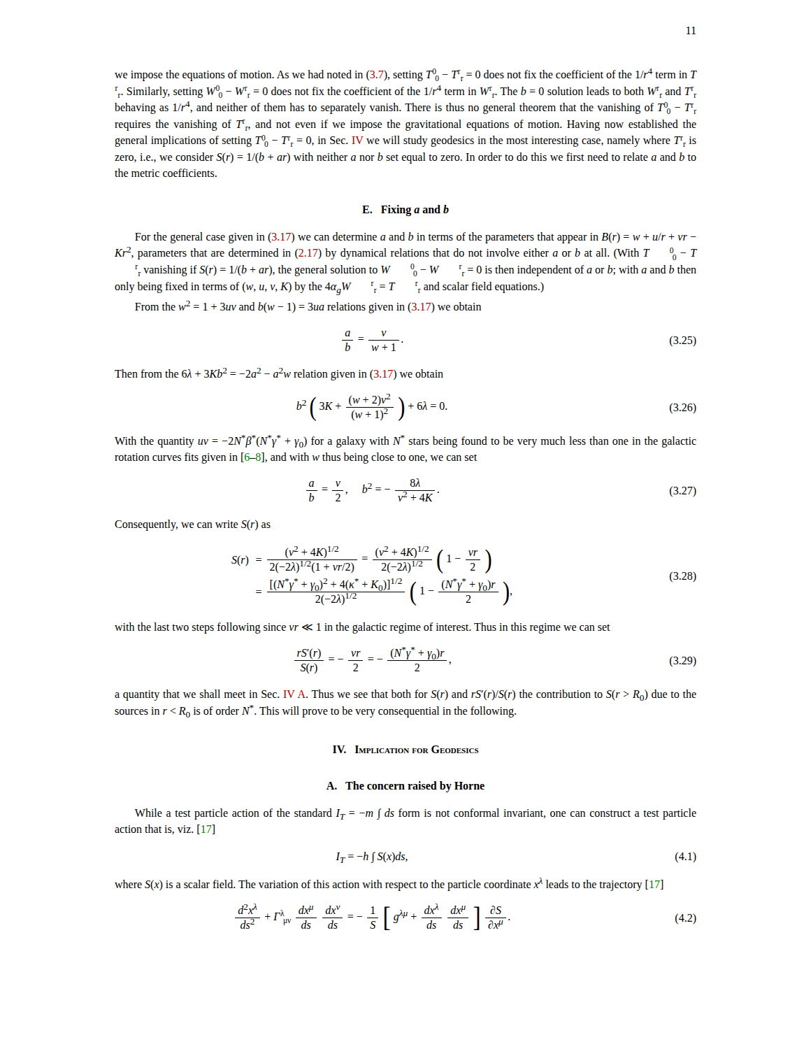11
we impose the equations of motion. As we had noted in (3.7), setting T 00 − Trr = 0 does not fix the coefficient of the 1/r4 term in Trr. Similarly, setting W 00 − Wrr = 0 does not fix the coefficient of the 1/r4 term in Wrr. The b = 0 solution leads to both Wrr and Trr behaving as 1/r4, and neither of them has to separately vanish. There is thus no general theorem that the vanishing of T 00 − Trr requires the vanishing of Trr, and not even if we impose the gravitational equations of motion. Having now established the general implications of setting T 00 − Trr = 0, in Sec. IV we will study geodesics in the most interesting case, namely where Trr is zero, i.e., we consider S(r) = 1/(b + ar) with neither a nor b set equal to zero. In order to do this we first need to relate a and b to the metric coefficients.
E. Fixing a and b
For the general case given in (3.17) we can determine a and b in terms of the parameters that appear in B(r) = w + u/r + vr − Kr2, parameters that are determined in (2.17) by dynamical relations that do not involve either a or b at all. (With T 00 − Trr vanishing if S(r) = 1/(b + ar), the general solution to W 00 − Wrr = 0 is then independent of a or b; with a and b then only being fixed in terms of (w, u, v, K) by the 4αgW rr = Trr and scalar field equations.)
From the w2 = 1 + 3uv and b(w − 1) = 3ua relations given in (3.17) we obtain
ab = vw + 1.
(3.25)
Then from the 6λ + 3Kb2 = −2a2 − a2w relation given in (3.17) we obtain
b2 ( 3K + (w + 2)v2(w + 1)2 ) + 6λ = 0.
(3.26)
With the quantity uv = −2N*β*(N*γ* + γ0) for a galaxy with N* stars being found to be very much less than one in the galactic rotation curves fits given in [6–8], and with w thus being close to one, we can set
ab = v 2, b2 = − 8λ v2 + 4K.
(3.27)
Consequently, we can write S(r) as
S(r) = (v2 + 4K)1/22(−2λ)1/2(1 + vr/2) = (v2 + 4K)1/22(−2λ)1/2 ( 1 − vr 2 )
= [(N*γ* + γ0)2 + 4(κ* + K0)]1/22(−2λ)1/2 ( 1 − (N*γ* + γ0)r 2 ),
(3.28)
with the last two steps following since vr ≪ 1 in the galactic regime of interest. Thus in this regime we can set
rS′(r) S(r) = − vr 2 = − (N*γ* + γ0)r 2,
(3.29)
a quantity that we shall meet in Sec. IV A. Thus we see that both for S(r) and rS′(r)/S(r) the contribution to S(r > R0) due to the sources in r < R0 is of order N*. This will prove to be very consequential in the following.
IV. Implication for Geodesics
A. The concern raised by Horne
While a test particle action of the standard IT = −m ∫ ds form is not conformal invariant, one can construct a test particle action that is, viz. [17]
IT = −h ∫ S(x)ds,
(4.1)
where S(x) is a scalar field. The variation of this action with respect to the particle coordinate xλ leads to the trajectory [17]
d2xλ ds2 + Γλμν dxμ ds dxν ds = − 1 S [ gλμ + dxλ ds dxμ ds ] ∂S∂xμ.
(4.2)